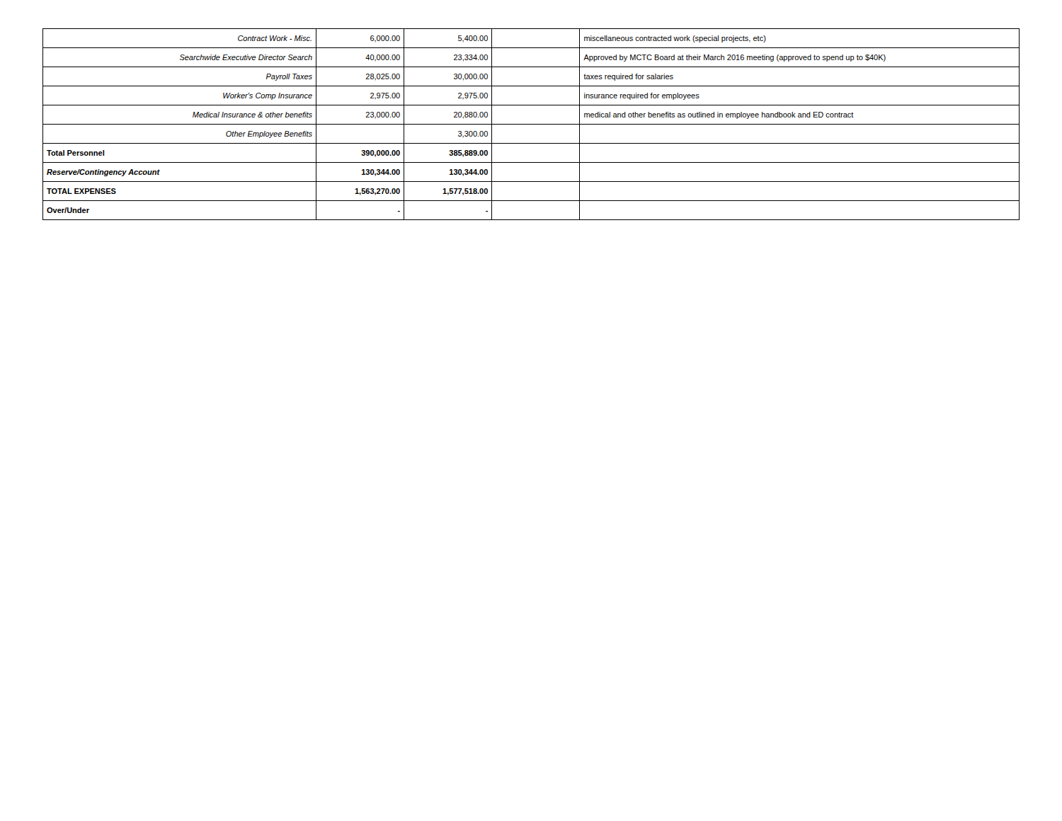| Contract Work - Misc. | 6,000.00 | 5,400.00 | | miscellaneous contracted work (special projects, etc) |
| Searchwide Executive Director Search | 40,000.00 | 23,334.00 | | Approved by MCTC Board at their March 2016 meeting (approved to spend up to $40K) |
| Payroll Taxes | 28,025.00 | 30,000.00 | | taxes required for salaries |
| Worker's Comp Insurance | 2,975.00 | 2,975.00 | | insurance required for employees |
| Medical Insurance & other benefits | 23,000.00 | 20,880.00 | | medical and other benefits as outlined in employee handbook and ED contract |
| Other Employee Benefits | | 3,300.00 | | |
| Total Personnel | 390,000.00 | 385,889.00 | | |
| Reserve/Contingency Account | 130,344.00 | 130,344.00 | | |
| TOTAL EXPENSES | 1,563,270.00 | 1,577,518.00 | | |
| Over/Under | - | - | | |